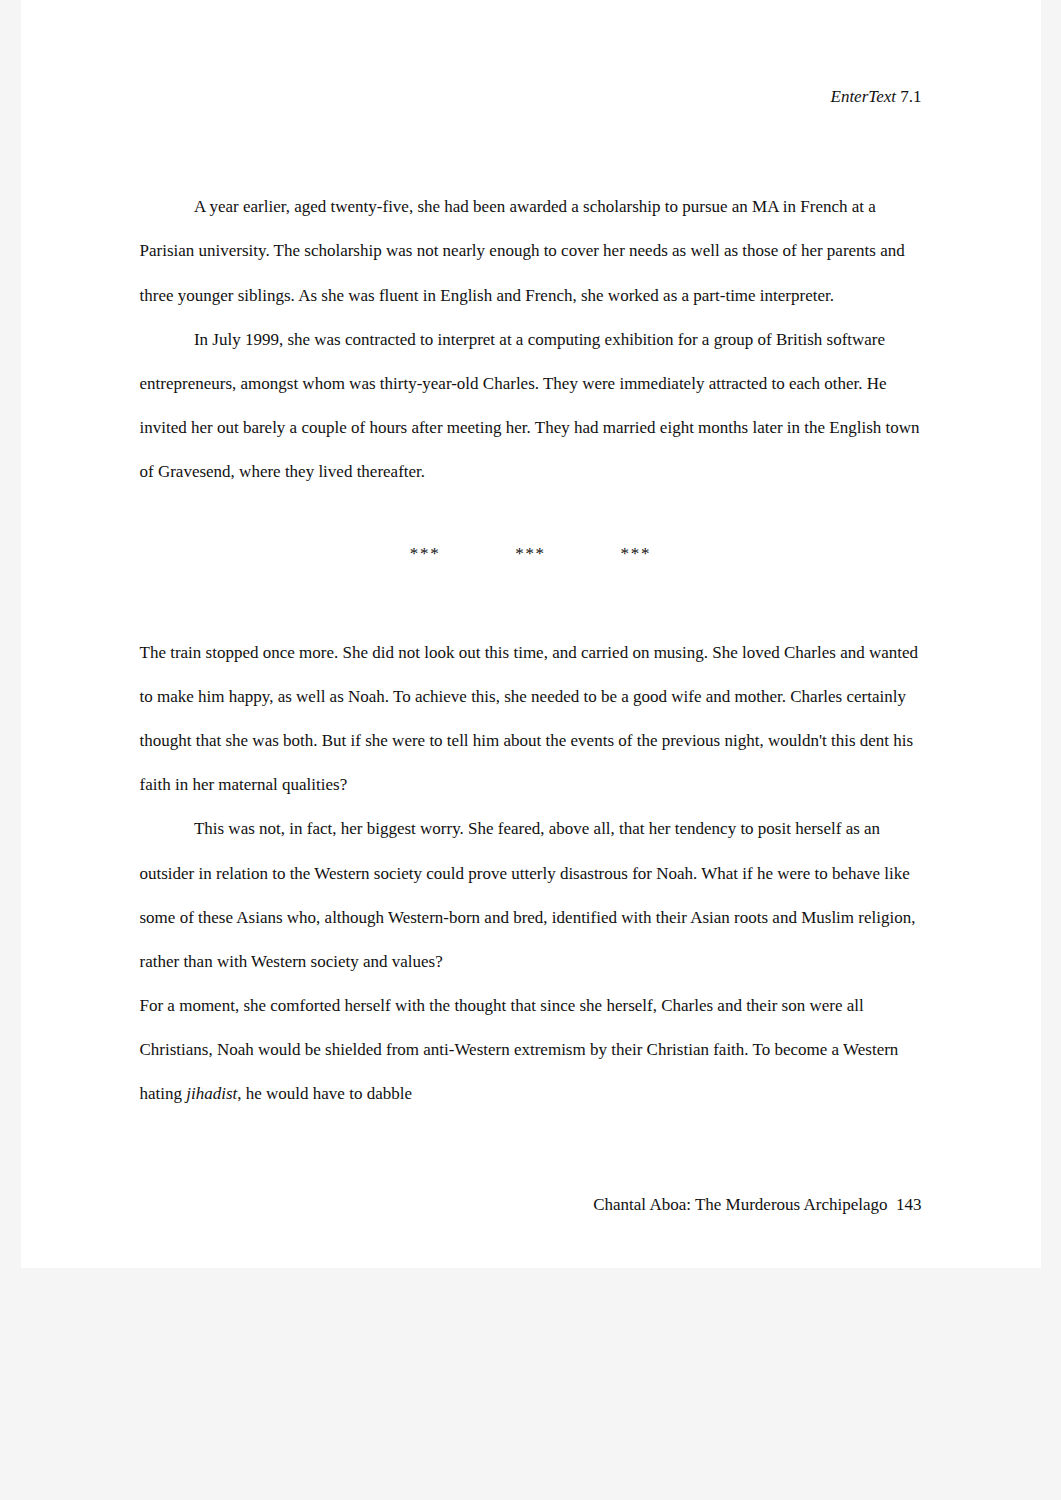EnterText 7.1
A year earlier, aged twenty-five, she had been awarded a scholarship to pursue an MA in French at a Parisian university. The scholarship was not nearly enough to cover her needs as well as those of her parents and three younger siblings. As she was fluent in English and French, she worked as a part-time interpreter.
In July 1999, she was contracted to interpret at a computing exhibition for a group of British software entrepreneurs, amongst whom was thirty-year-old Charles. They were immediately attracted to each other. He invited her out barely a couple of hours after meeting her. They had married eight months later in the English town of Gravesend, where they lived thereafter.
*********
The train stopped once more. She did not look out this time, and carried on musing. She loved Charles and wanted to make him happy, as well as Noah. To achieve this, she needed to be a good wife and mother. Charles certainly thought that she was both. But if she were to tell him about the events of the previous night, wouldn't this dent his faith in her maternal qualities?
This was not, in fact, her biggest worry. She feared, above all, that her tendency to posit herself as an outsider in relation to the Western society could prove utterly disastrous for Noah. What if he were to behave like some of these Asians who, although Western-born and bred, identified with their Asian roots and Muslim religion, rather than with Western society and values?
For a moment, she comforted herself with the thought that since she herself, Charles and their son were all Christians, Noah would be shielded from anti-Western extremism by their Christian faith. To become a Western hating jihadist, he would have to dabble
Chantal Aboa: The Murderous Archipelago 143